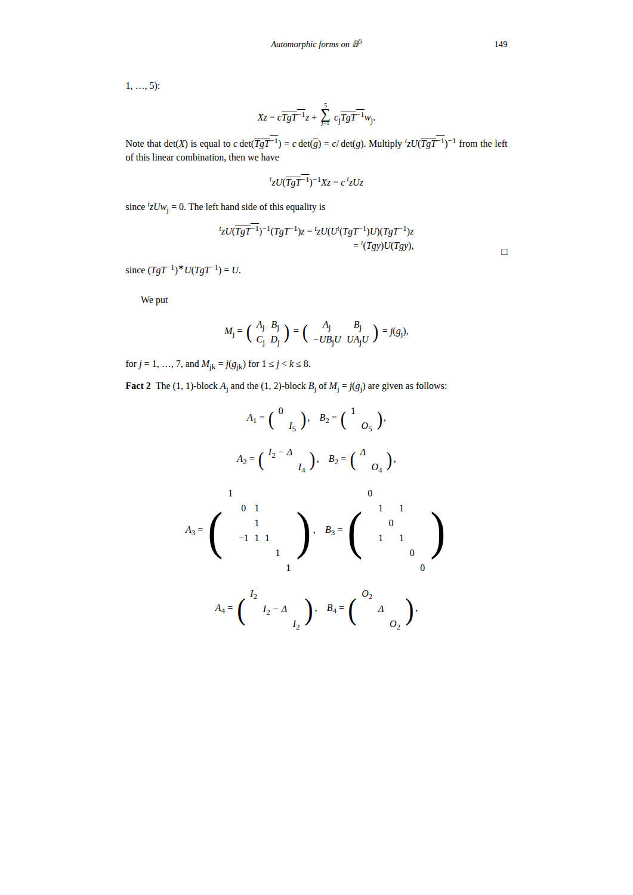Automorphic forms on 𝔹5 149
1, …, 5):
Xz = cTgT−1 z + 5∑j=1 cj TgT−1 wj.
Note that det(X) is equal to c det(TgT−1) = c det(g) = c/ det(g). Multiply tzU(TgT−1)−1 from the left of this linear combination, then we have
tzU(TgT−1)−1Xz = c tzUz
since tzUwj = 0. The left hand side of this equality is
tzU(TgT−1)−1(TgT−1)z = tzU(Ut(TgT−1)U)(TgT−1)z = t(Tgy)U(Tgy),
since (TgT−1)∗U(TgT−1) = U. □
We put
Mj = (
| A j | B j |
| C j | D j |
) = (
| A j | B j |
| −UB j U | UA j U |
) = ɉ(gj),
for j = 1, …, 7, and Mjk = ɉ(gjk) for 1 ≤ j < k ≤ 8.
Fact 2 The (1, 1)-block Aj and the (1, 2)-block Bj of Mj = ɉ(gj) are given as follows:
A1 = (
| 0 | |
| | I 5 |
) , B2 = (
| 1 | |
| | O 5 |
) ,
A2 = (
| I 2 − Δ | |
| | I 4 |
) , B2 = (
| Δ | |
| | O 4 |
) ,
A3 = (
| 1 | | | | | |
| | 0 | 1 | | | |
| | | 1 | | | |
| | −1 | 1 | 1 | | |
| | | | | 1 | |
| | | | | | 1 |
) , B3 = (
| 0 | | | | | |
| | 1 | | 1 | | |
| | | 0 | | | |
| | 1 | | 1 | | |
| | | | | 0 | |
| | | | | | 0 |
)
A4 = (
| I 2 | | |
| | I 2 − Δ | |
| | | I 2 |
) , B4 = (
| O 2 | | |
| | Δ | |
| | | O 2 |
) ,